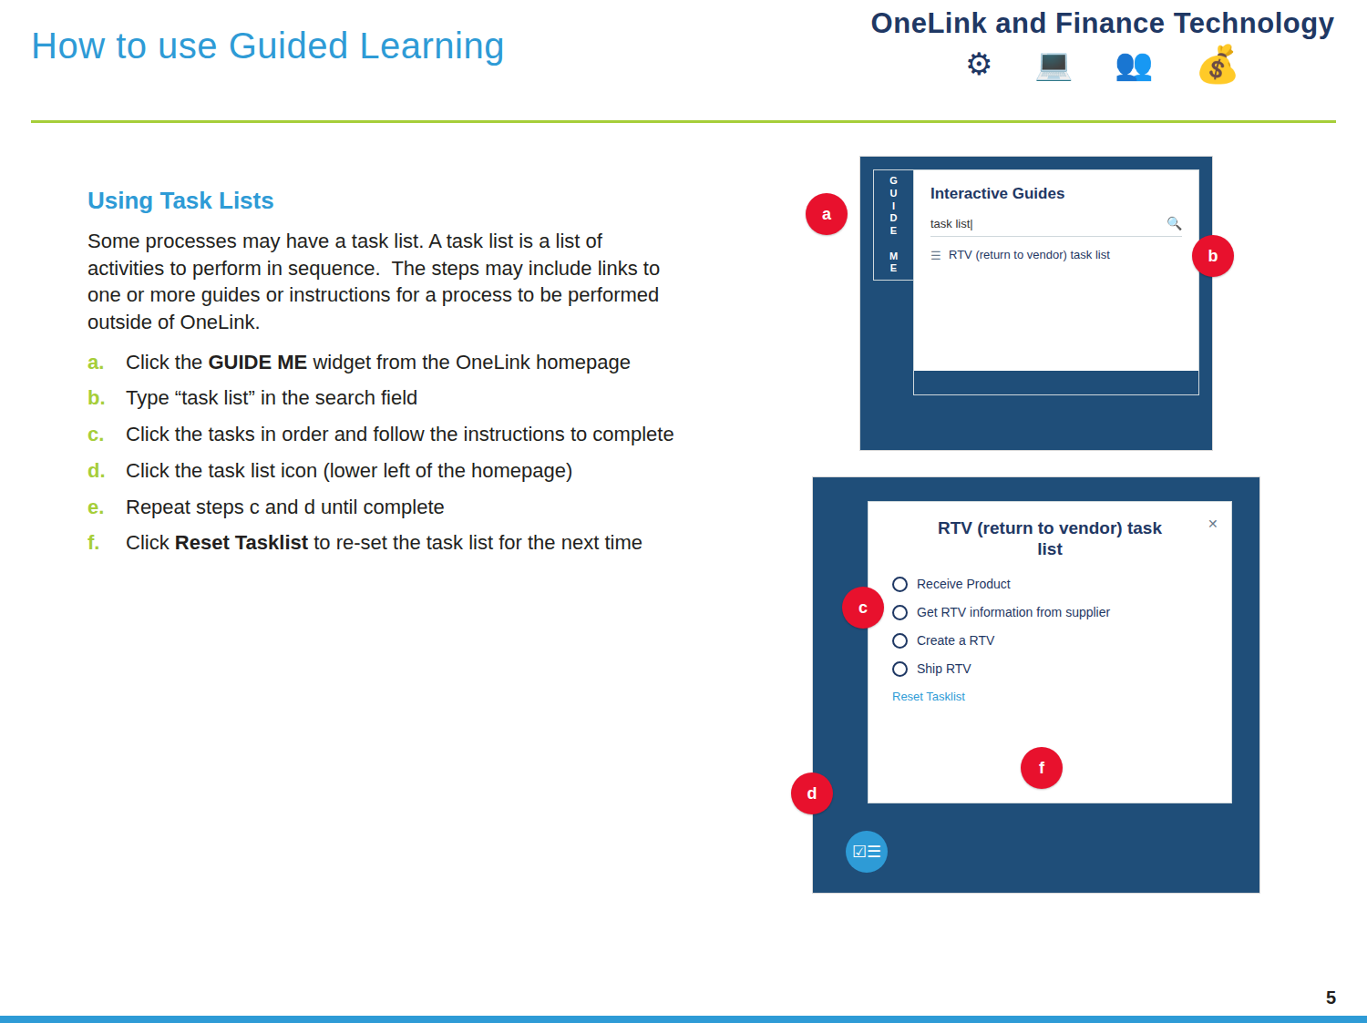How to use Guided Learning
OneLink and Finance Technology
⚙ 💻 👥 💰
Using Task Lists
Some processes may have a task list. A task list is a list of activities to perform in sequence. The steps may include links to one or more guides or instructions for a process to be performed outside of OneLink.
a. Click the GUIDE ME widget from the OneLink homepage
b. Type “task list” in the search field
c. Click the tasks in order and follow the instructions to complete
d. Click the task list icon (lower left of the homepage)
e. Repeat steps c and d until complete
f. Click Reset Tasklist to re-set the task list for the next time
G
U
I
D
E
M
E
Interactive Guides
task list| 🔍
☰ RTV (return to vendor) task list
✕
RTV (return to vendor) task
list
Receive Product
Get RTV information from supplier
Create a RTV
Ship RTV
Reset Tasklist
☑☰
a
b
c
d
f
5